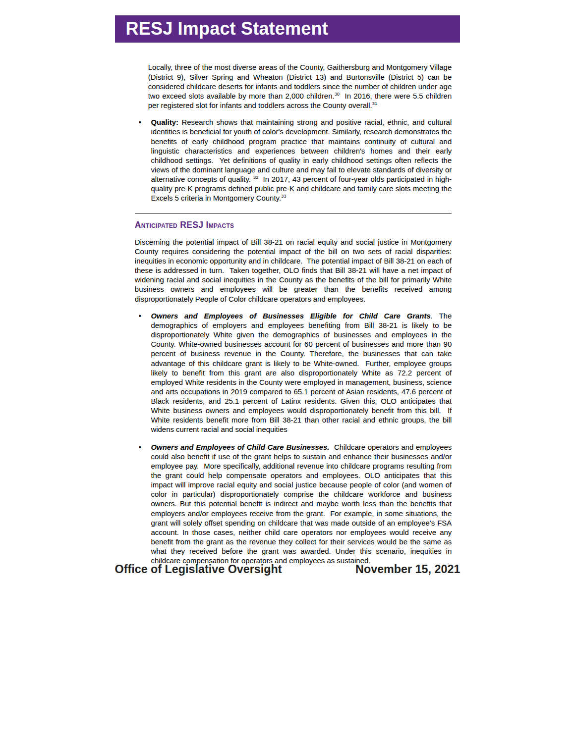RESJ Impact Statement
Locally, three of the most diverse areas of the County, Gaithersburg and Montgomery Village (District 9), Silver Spring and Wheaton (District 13) and Burtonsville (District 5) can be considered childcare deserts for infants and toddlers since the number of children under age two exceed slots available by more than 2,000 children.30 In 2016, there were 5.5 children per registered slot for infants and toddlers across the County overall.31
Quality: Research shows that maintaining strong and positive racial, ethnic, and cultural identities is beneficial for youth of color's development. Similarly, research demonstrates the benefits of early childhood program practice that maintains continuity of cultural and linguistic characteristics and experiences between children's homes and their early childhood settings. Yet definitions of quality in early childhood settings often reflects the views of the dominant language and culture and may fail to elevate standards of diversity or alternative concepts of quality. 32 In 2017, 43 percent of four-year olds participated in high-quality pre-K programs defined public pre-K and childcare and family care slots meeting the Excels 5 criteria in Montgomery County.33
Anticipated RESJ Impacts
Discerning the potential impact of Bill 38-21 on racial equity and social justice in Montgomery County requires considering the potential impact of the bill on two sets of racial disparities: inequities in economic opportunity and in childcare. The potential impact of Bill 38-21 on each of these is addressed in turn. Taken together, OLO finds that Bill 38-21 will have a net impact of widening racial and social inequities in the County as the benefits of the bill for primarily White business owners and employees will be greater than the benefits received among disproportionately People of Color childcare operators and employees.
Owners and Employees of Businesses Eligible for Child Care Grants. The demographics of employers and employees benefiting from Bill 38-21 is likely to be disproportionately White given the demographics of businesses and employees in the County. White-owned businesses account for 60 percent of businesses and more than 90 percent of business revenue in the County. Therefore, the businesses that can take advantage of this childcare grant is likely to be White-owned. Further, employee groups likely to benefit from this grant are also disproportionately White as 72.2 percent of employed White residents in the County were employed in management, business, science and arts occupations in 2019 compared to 65.1 percent of Asian residents, 47.6 percent of Black residents, and 25.1 percent of Latinx residents. Given this, OLO anticipates that White business owners and employees would disproportionately benefit from this bill. If White residents benefit more from Bill 38-21 than other racial and ethnic groups, the bill widens current racial and social inequities
Owners and Employees of Child Care Businesses. Childcare operators and employees could also benefit if use of the grant helps to sustain and enhance their businesses and/or employee pay. More specifically, additional revenue into childcare programs resulting from the grant could help compensate operators and employees. OLO anticipates that this impact will improve racial equity and social justice because people of color (and women of color in particular) disproportionately comprise the childcare workforce and business owners. But this potential benefit is indirect and maybe worth less than the benefits that employers and/or employees receive from the grant. For example, in some situations, the grant will solely offset spending on childcare that was made outside of an employee's FSA account. In those cases, neither child care operators nor employees would receive any benefit from the grant as the revenue they collect for their services would be the same as what they received before the grant was awarded. Under this scenario, inequities in childcare compensation for operators and employees as sustained.
Office of Legislative Oversight
4
November 15, 2021